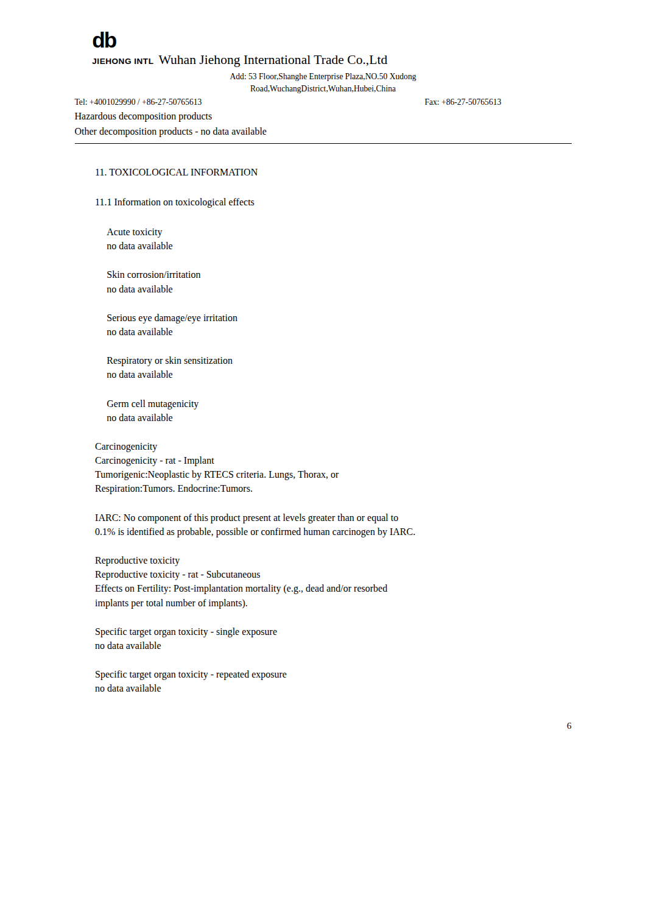db
JIEHONG INTL Wuhan Jiehong International Trade Co.,Ltd
Add: 53 Floor,Shanghe Enterprise Plaza,NO.50 Xudong
Road,WuchangDistrict,Wuhan,Hubei,China
Tel: +4001029990 / +86-27-50765613 Fax: +86-27-50765613
Hazardous decomposition products
Other decomposition products - no data available
11. TOXICOLOGICAL INFORMATION
11.1 Information on toxicological effects
Acute toxicity
no data available
Skin corrosion/irritation
no data available
Serious eye damage/eye irritation
no data available
Respiratory or skin sensitization
no data available
Germ cell mutagenicity
no data available
Carcinogenicity
Carcinogenicity - rat - Implant
Tumorigenic:Neoplastic by RTECS criteria. Lungs, Thorax, or
Respiration:Tumors. Endocrine:Tumors.
IARC: No component of this product present at levels greater than or equal to
0.1% is identified as probable, possible or confirmed human carcinogen by IARC.
Reproductive toxicity
Reproductive toxicity - rat - Subcutaneous
Effects on Fertility: Post-implantation mortality (e.g., dead and/or resorbed
implants per total number of implants).
Specific target organ toxicity - single exposure
no data available
Specific target organ toxicity - repeated exposure
no data available
6